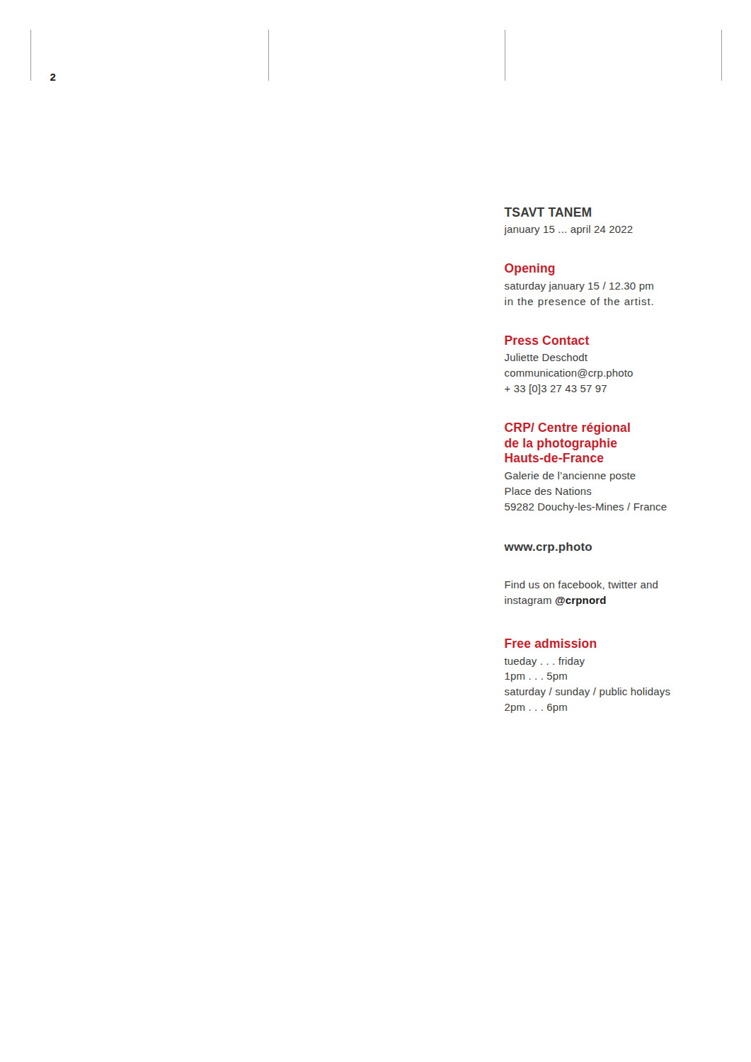2
TSAVT TANEM
january 15 ... april 24 2022
Opening
saturday january 15 / 12.30 pm
in the presence of the artist.
Press Contact
Juliette Deschodt
communication@crp.photo
+ 33 [0]3 27 43 57 97
CRP/ Centre régional
de la photographie
Hauts-de-France
Galerie de l’ancienne poste
Place des Nations
59282 Douchy-les-Mines / France
www.crp.photo
Find us on facebook, twitter and
instagram @crpnord
Free admission
tueday . . . friday
1pm . . . 5pm
saturday / sunday / public holidays
2pm . . . 6pm